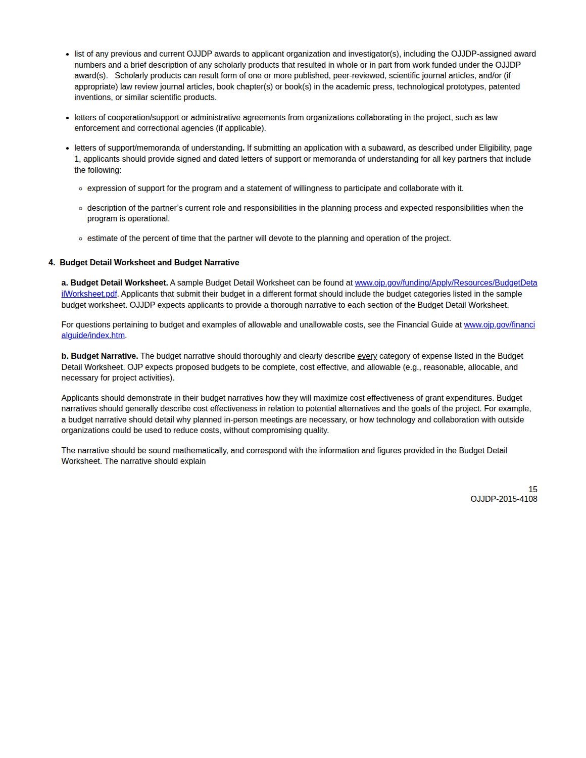list of any previous and current OJJDP awards to applicant organization and investigator(s), including the OJJDP-assigned award numbers and a brief description of any scholarly products that resulted in whole or in part from work funded under the OJJDP award(s). Scholarly products can result form of one or more published, peer-reviewed, scientific journal articles, and/or (if appropriate) law review journal articles, book chapter(s) or book(s) in the academic press, technological prototypes, patented inventions, or similar scientific products.
letters of cooperation/support or administrative agreements from organizations collaborating in the project, such as law enforcement and correctional agencies (if applicable).
letters of support/memoranda of understanding. If submitting an application with a subaward, as described under Eligibility, page 1, applicants should provide signed and dated letters of support or memoranda of understanding for all key partners that include the following:
expression of support for the program and a statement of willingness to participate and collaborate with it.
description of the partner’s current role and responsibilities in the planning process and expected responsibilities when the program is operational.
estimate of the percent of time that the partner will devote to the planning and operation of the project.
4. Budget Detail Worksheet and Budget Narrative
Budget Detail Worksheet. A sample Budget Detail Worksheet can be found at www.ojp.gov/funding/Apply/Resources/BudgetDetailWorksheet.pdf. Applicants that submit their budget in a different format should include the budget categories listed in the sample budget worksheet. OJJDP expects applicants to provide a thorough narrative to each section of the Budget Detail Worksheet.
For questions pertaining to budget and examples of allowable and unallowable costs, see the Financial Guide at www.ojp.gov/financialguide/index.htm.
Budget Narrative. The budget narrative should thoroughly and clearly describe every category of expense listed in the Budget Detail Worksheet. OJP expects proposed budgets to be complete, cost effective, and allowable (e.g., reasonable, allocable, and necessary for project activities).
Applicants should demonstrate in their budget narratives how they will maximize cost effectiveness of grant expenditures. Budget narratives should generally describe cost effectiveness in relation to potential alternatives and the goals of the project. For example, a budget narrative should detail why planned in-person meetings are necessary, or how technology and collaboration with outside organizations could be used to reduce costs, without compromising quality.
The narrative should be sound mathematically, and correspond with the information and figures provided in the Budget Detail Worksheet. The narrative should explain
15
OJJDP-2015-4108